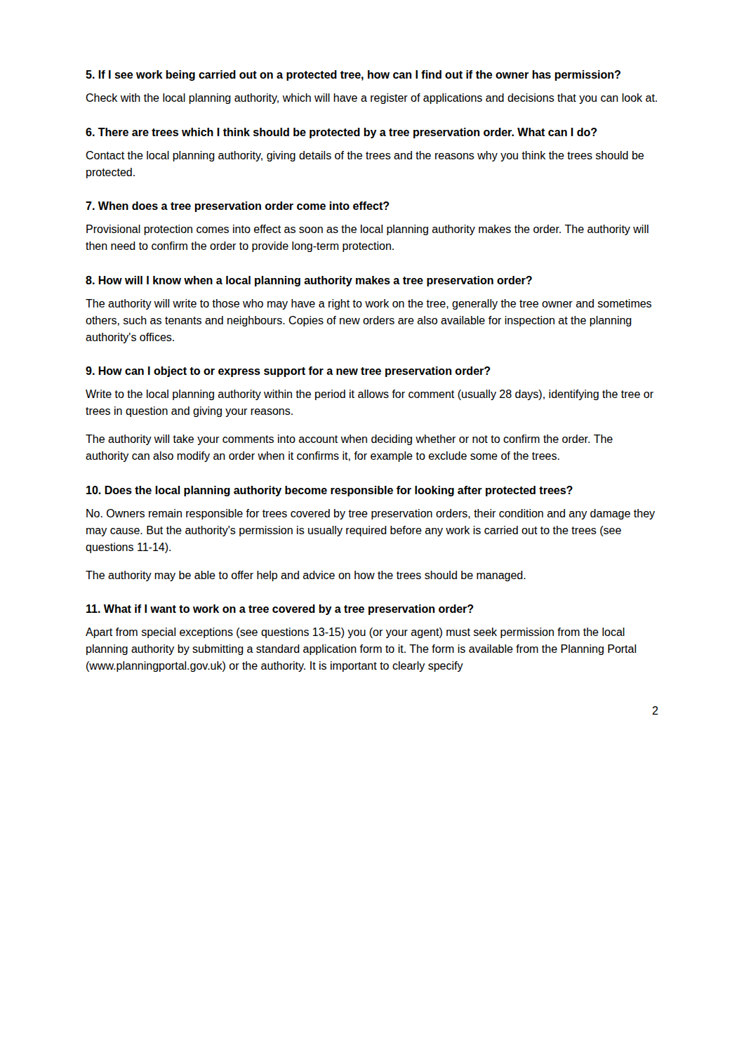5. If I see work being carried out on a protected tree, how can I find out if the owner has permission?
Check with the local planning authority, which will have a register of applications and decisions that you can look at.
6. There are trees which I think should be protected by a tree preservation order. What can I do?
Contact the local planning authority, giving details of the trees and the reasons why you think the trees should be protected.
7. When does a tree preservation order come into effect?
Provisional protection comes into effect as soon as the local planning authority makes the order. The authority will then need to confirm the order to provide long-term protection.
8. How will I know when a local planning authority makes a tree preservation order?
The authority will write to those who may have a right to work on the tree, generally the tree owner and sometimes others, such as tenants and neighbours. Copies of new orders are also available for inspection at the planning authority's offices.
9. How can I object to or express support for a new tree preservation order?
Write to the local planning authority within the period it allows for comment (usually 28 days), identifying the tree or trees in question and giving your reasons.
The authority will take your comments into account when deciding whether or not to confirm the order. The authority can also modify an order when it confirms it, for example to exclude some of the trees.
10. Does the local planning authority become responsible for looking after protected trees?
No. Owners remain responsible for trees covered by tree preservation orders, their condition and any damage they may cause. But the authority's permission is usually required before any work is carried out to the trees (see questions 11-14).
The authority may be able to offer help and advice on how the trees should be managed.
11. What if I want to work on a tree covered by a tree preservation order?
Apart from special exceptions (see questions 13-15) you (or your agent) must seek permission from the local planning authority by submitting a standard application form to it. The form is available from the Planning Portal (www.planningportal.gov.uk) or the authority. It is important to clearly specify
2